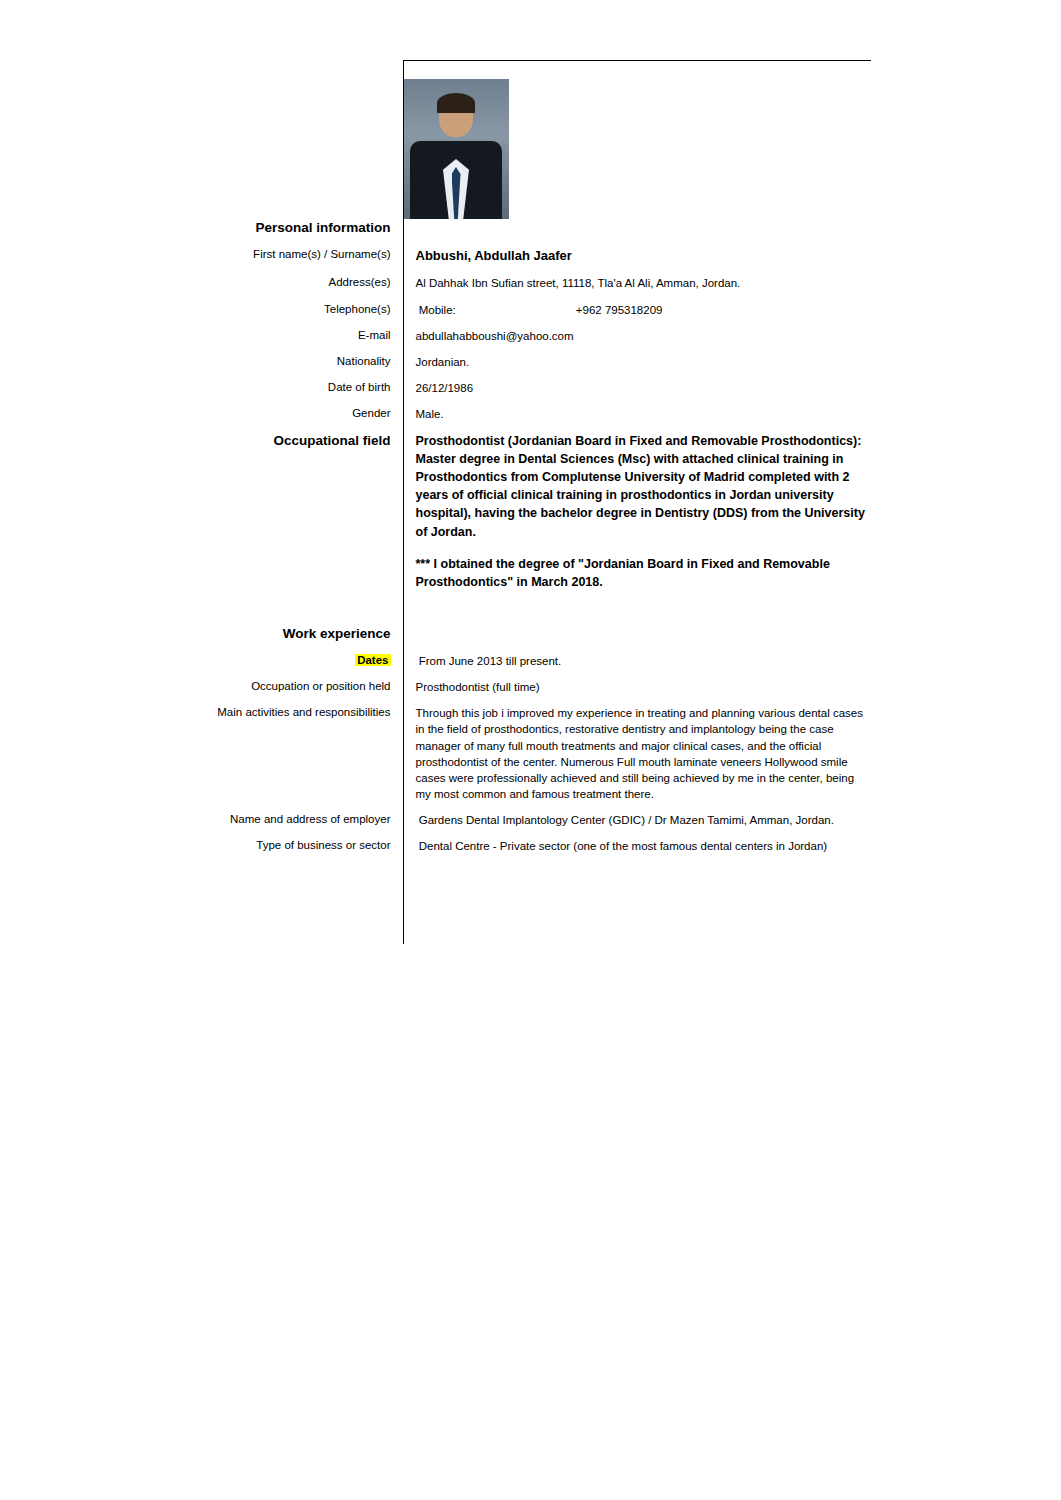| Personal information | |
| First name(s) / Surname(s) | Abbushi, Abdullah Jaafer |
| Address(es) | Al Dahhak Ibn Sufian street, 11118, Tla'a Al Ali, Amman, Jordan. |
| Telephone(s) | Mobile: +962 795318209 |
| E-mail | abdullahabboushi@yahoo.com |
| Nationality | Jordanian. |
| Date of birth | 26/12/1986 |
| Gender | Male. |
| Occupational field | Prosthodontist (Jordanian Board in Fixed and Removable Prosthodontics): Master degree in Dental Sciences (Msc) with attached clinical training in Prosthodontics from Complutense University of Madrid completed with 2 years of official clinical training in prosthodontics in Jordan university hospital), having the bachelor degree in Dentistry (DDS) from the University of Jordan. *** I obtained the degree of "Jordanian Board in Fixed and Removable Prosthodontics" in March 2018. |
| Work experience | |
| Dates | From June 2013 till present. |
| Occupation or position held | Prosthodontist (full time) |
| Main activities and responsibilities | Through this job i improved my experience in treating and planning various dental cases in the field of prosthodontics, restorative dentistry and implantology being the case manager of many full mouth treatments and major clinical cases, and the official prosthodontist of the center. Numerous Full mouth laminate veneers Hollywood smile cases were professionally achieved and still being achieved by me in the center, being my most common and famous treatment there. |
| Name and address of employer | Gardens Dental Implantology Center (GDIC) / Dr Mazen Tamimi, Amman, Jordan. |
| Type of business or sector | Dental Centre - Private sector (one of the most famous dental centers in Jordan) |